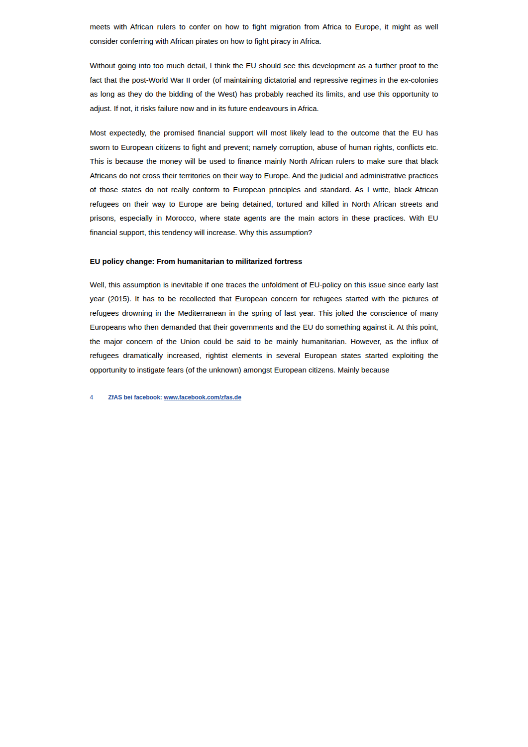meets with African rulers to confer on how to fight migration from Africa to Europe, it might as well consider conferring with African pirates on how to fight piracy in Africa.
Without going into too much detail, I think the EU should see this development as a further proof to the fact that the post-World War II order (of maintaining dictatorial and repressive regimes in the ex-colonies as long as they do the bidding of the West) has probably reached its limits, and use this opportunity to adjust. If not, it risks failure now and in its future endeavours in Africa.
Most expectedly, the promised financial support will most likely lead to the outcome that the EU has sworn to European citizens to fight and prevent; namely corruption, abuse of human rights, conflicts etc. This is because the money will be used to finance mainly North African rulers to make sure that black Africans do not cross their territories on their way to Europe. And the judicial and administrative practices of those states do not really conform to European principles and standard. As I write, black African refugees on their way to Europe are being detained, tortured and killed in North African streets and prisons, especially in Morocco, where state agents are the main actors in these practices. With EU financial support, this tendency will increase. Why this assumption?
EU policy change: From humanitarian to militarized fortress
Well, this assumption is inevitable if one traces the unfoldment of EU-policy on this issue since early last year (2015). It has to be recollected that European concern for refugees started with the pictures of refugees drowning in the Mediterranean in the spring of last year. This jolted the conscience of many Europeans who then demanded that their governments and the EU do something against it. At this point, the major concern of the Union could be said to be mainly humanitarian. However, as the influx of refugees dramatically increased, rightist elements in several European states started exploiting the opportunity to instigate fears (of the unknown) amongst European citizens. Mainly because
4 ZfAS bei facebook: www.facebook.com/zfas.de